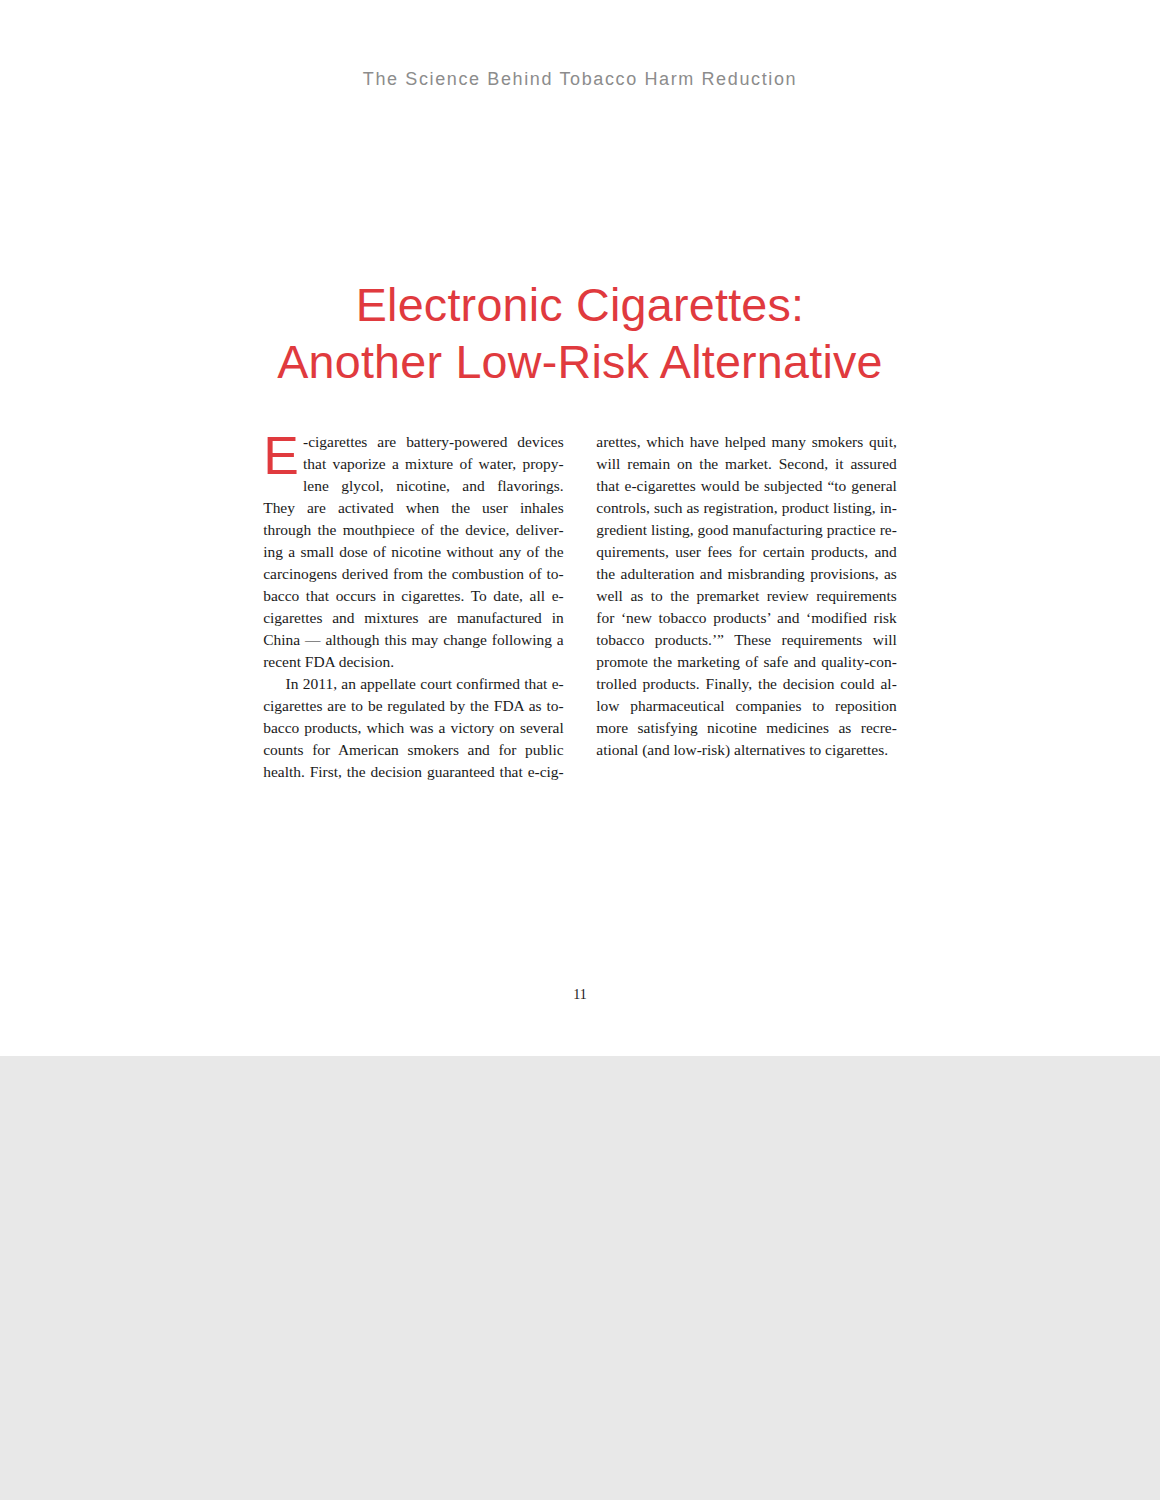The Science Behind Tobacco Harm Reduction
Electronic Cigarettes:
Another Low-Risk Alternative
E-cigarettes are battery-powered devices that vaporize a mixture of water, propylene glycol, nicotine, and flavorings. They are activated when the user inhales through the mouthpiece of the device, delivering a small dose of nicotine without any of the carcinogens derived from the combustion of tobacco that occurs in cigarettes. To date, all e-cigarettes and mixtures are manufactured in China — although this may change following a recent FDA decision.
In 2011, an appellate court confirmed that e-cigarettes are to be regulated by the FDA as tobacco products, which was a victory on several counts for American smokers and for public health. First, the decision guaranteed that e-cigarettes, which have helped many smokers quit, will remain on the market. Second, it assured that e-cigarettes would be subjected “to general controls, such as registration, product listing, ingredient listing, good manufacturing practice requirements, user fees for certain products, and the adulteration and misbranding provisions, as well as to the premarket review requirements for ‘new tobacco products’ and ‘modified risk tobacco products.’” These requirements will promote the marketing of safe and quality-controlled products. Finally, the decision could allow pharmaceutical companies to reposition more satisfying nicotine medicines as recreational (and low-risk) alternatives to cigarettes.
11